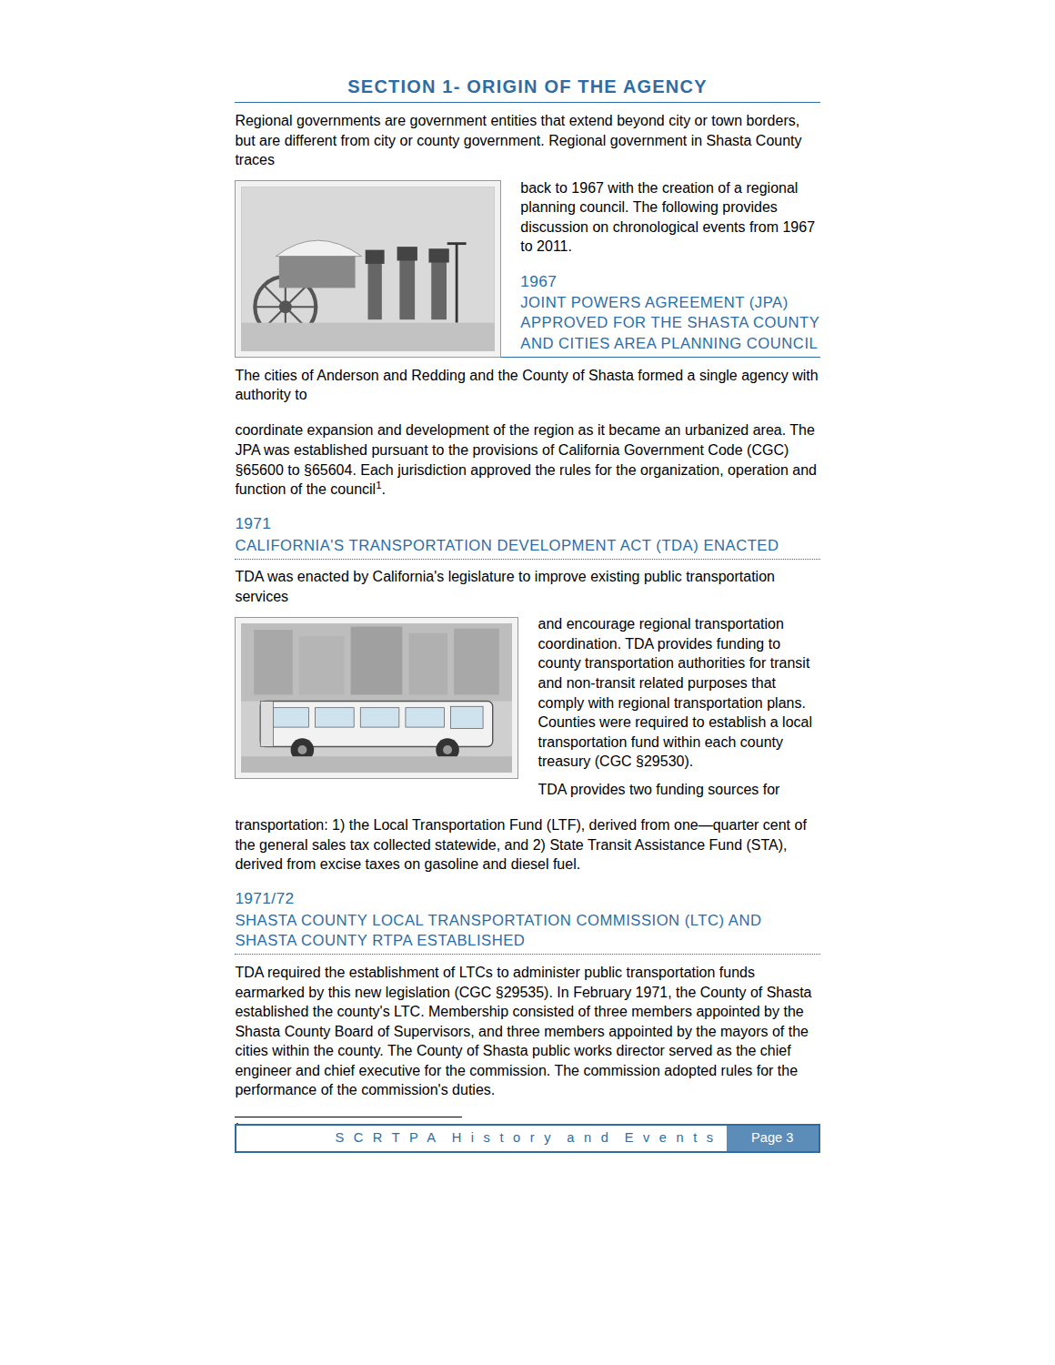SECTION 1- ORIGIN OF THE AGENCY
Regional governments are government entities that extend beyond city or town borders, but are different from city or county government. Regional government in Shasta County traces
back to 1967 with the creation of a regional planning council. The following provides discussion on chronological events from 1967 to 2011.
1967
JOINT POWERS AGREEMENT (JPA) APPROVED FOR THE SHASTA COUNTY AND CITIES AREA PLANNING COUNCIL
The cities of Anderson and Redding and the County of Shasta formed a single agency with authority to
coordinate expansion and development of the region as it became an urbanized area. The JPA was established pursuant to the provisions of California Government Code (CGC) §65600 to §65604. Each jurisdiction approved the rules for the organization, operation and function of the council1.
1971
CALIFORNIA'S TRANSPORTATION DEVELOPMENT ACT (TDA) ENACTED
TDA was enacted by California's legislature to improve existing public transportation services
and encourage regional transportation coordination. TDA provides funding to county transportation authorities for transit and non-transit related purposes that comply with regional transportation plans. Counties were required to establish a local transportation fund within each county treasury (CGC §29530).
TDA provides two funding sources for
transportation: 1) the Local Transportation Fund (LTF), derived from one—quarter cent of the general sales tax collected statewide, and 2) State Transit Assistance Fund (STA), derived from excise taxes on gasoline and diesel fuel.
1971/72
SHASTA COUNTY LOCAL TRANSPORTATION COMMISSION (LTC) AND SHASTA COUNTY RTPA ESTABLISHED
TDA required the establishment of LTCs to administer public transportation funds earmarked by this new legislation (CGC §29535). In February 1971, the County of Shasta established the county's LTC. Membership consisted of three members appointed by the Shasta County Board of Supervisors, and three members appointed by the mayors of the cities within the county. The County of Shasta public works director served as the chief engineer and chief executive for the commission. The commission adopted rules for the performance of the commission's duties.
1 Resolutions – County 67-112, Redding 3946 and Anderson 67-32
S C R T P A H i s t o r y a n d E v e n t s
Page 3